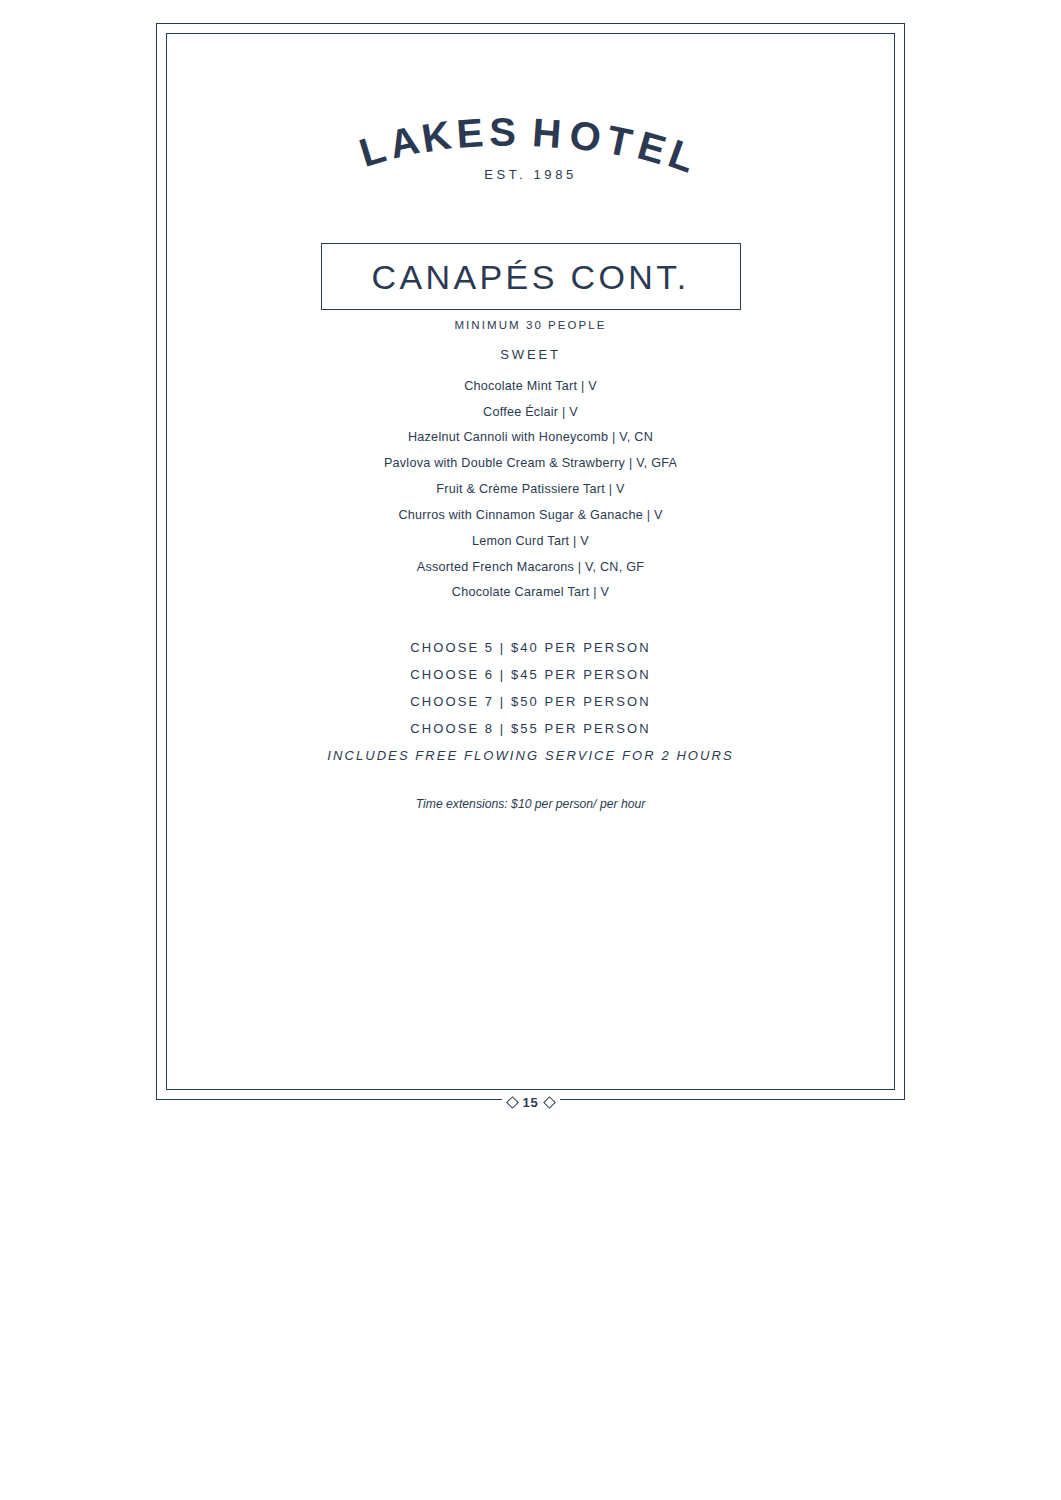L A K E S H O T E L
EST. 1985
Canapés Cont.
Minimum 30 People
Sweet
Chocolate Mint Tart | V
Coffee Éclair | V
Hazelnut Cannoli with Honeycomb | V, CN
Pavlova with Double Cream & Strawberry | V, GFA
Fruit & Crème Patissiere Tart | V
Churros with Cinnamon Sugar & Ganache | V
Lemon Curd Tart | V
Assorted French Macarons | V, CN, GF
Chocolate Caramel Tart | V
Choose 5 | $40 per person
Choose 6 | $45 per person
Choose 7 | $50 per person
Choose 8 | $55 per person
Includes Free flowing service for 2 hours
Time extensions: $10 per person/ per hour
15